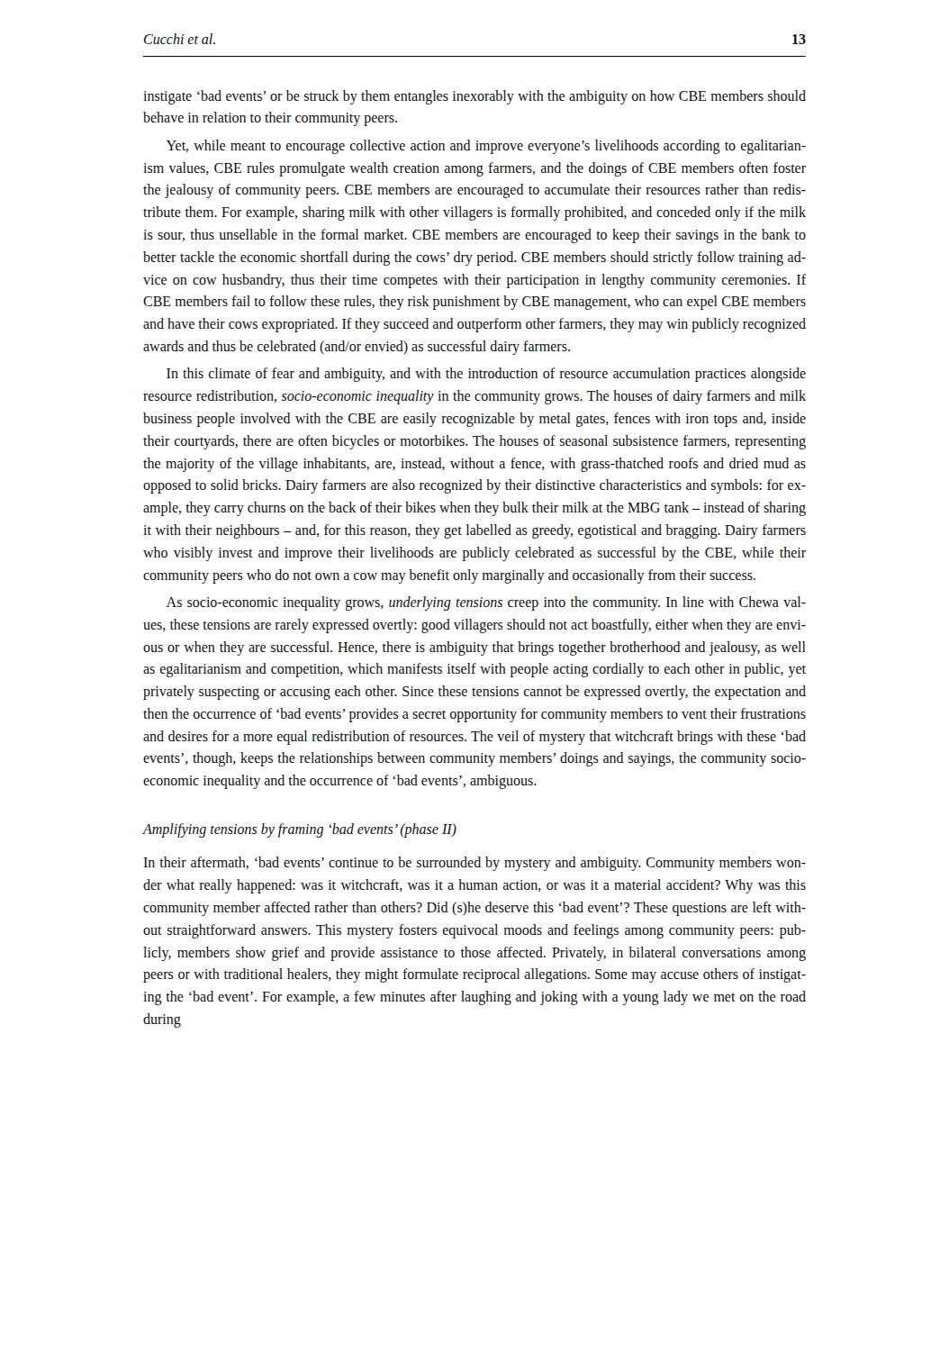Cucchi et al. 13
instigate ‘bad events’ or be struck by them entangles inexorably with the ambiguity on how CBE members should behave in relation to their community peers.
Yet, while meant to encourage collective action and improve everyone’s livelihoods according to egalitarianism values, CBE rules promulgate wealth creation among farmers, and the doings of CBE members often foster the jealousy of community peers. CBE members are encouraged to accumulate their resources rather than redistribute them. For example, sharing milk with other villagers is formally prohibited, and conceded only if the milk is sour, thus unsellable in the formal market. CBE members are encouraged to keep their savings in the bank to better tackle the economic shortfall during the cows’ dry period. CBE members should strictly follow training advice on cow husbandry, thus their time competes with their participation in lengthy community ceremonies. If CBE members fail to follow these rules, they risk punishment by CBE management, who can expel CBE members and have their cows expropriated. If they succeed and outperform other farmers, they may win publicly recognized awards and thus be celebrated (and/or envied) as successful dairy farmers.
In this climate of fear and ambiguity, and with the introduction of resource accumulation practices alongside resource redistribution, socio-economic inequality in the community grows. The houses of dairy farmers and milk business people involved with the CBE are easily recognizable by metal gates, fences with iron tops and, inside their courtyards, there are often bicycles or motorbikes. The houses of seasonal subsistence farmers, representing the majority of the village inhabitants, are, instead, without a fence, with grass-thatched roofs and dried mud as opposed to solid bricks. Dairy farmers are also recognized by their distinctive characteristics and symbols: for example, they carry churns on the back of their bikes when they bulk their milk at the MBG tank – instead of sharing it with their neighbours – and, for this reason, they get labelled as greedy, egotistical and bragging. Dairy farmers who visibly invest and improve their livelihoods are publicly celebrated as successful by the CBE, while their community peers who do not own a cow may benefit only marginally and occasionally from their success.
As socio-economic inequality grows, underlying tensions creep into the community. In line with Chewa values, these tensions are rarely expressed overtly: good villagers should not act boastfully, either when they are envious or when they are successful. Hence, there is ambiguity that brings together brotherhood and jealousy, as well as egalitarianism and competition, which manifests itself with people acting cordially to each other in public, yet privately suspecting or accusing each other. Since these tensions cannot be expressed overtly, the expectation and then the occurrence of ‘bad events’ provides a secret opportunity for community members to vent their frustrations and desires for a more equal redistribution of resources. The veil of mystery that witchcraft brings with these ‘bad events’, though, keeps the relationships between community members’ doings and sayings, the community socio-economic inequality and the occurrence of ‘bad events’, ambiguous.
Amplifying tensions by framing ‘bad events’ (phase II)
In their aftermath, ‘bad events’ continue to be surrounded by mystery and ambiguity. Community members wonder what really happened: was it witchcraft, was it a human action, or was it a material accident? Why was this community member affected rather than others? Did (s)he deserve this ‘bad event’? These questions are left without straightforward answers. This mystery fosters equivocal moods and feelings among community peers: publicly, members show grief and provide assistance to those affected. Privately, in bilateral conversations among peers or with traditional healers, they might formulate reciprocal allegations. Some may accuse others of instigating the ‘bad event’. For example, a few minutes after laughing and joking with a young lady we met on the road during